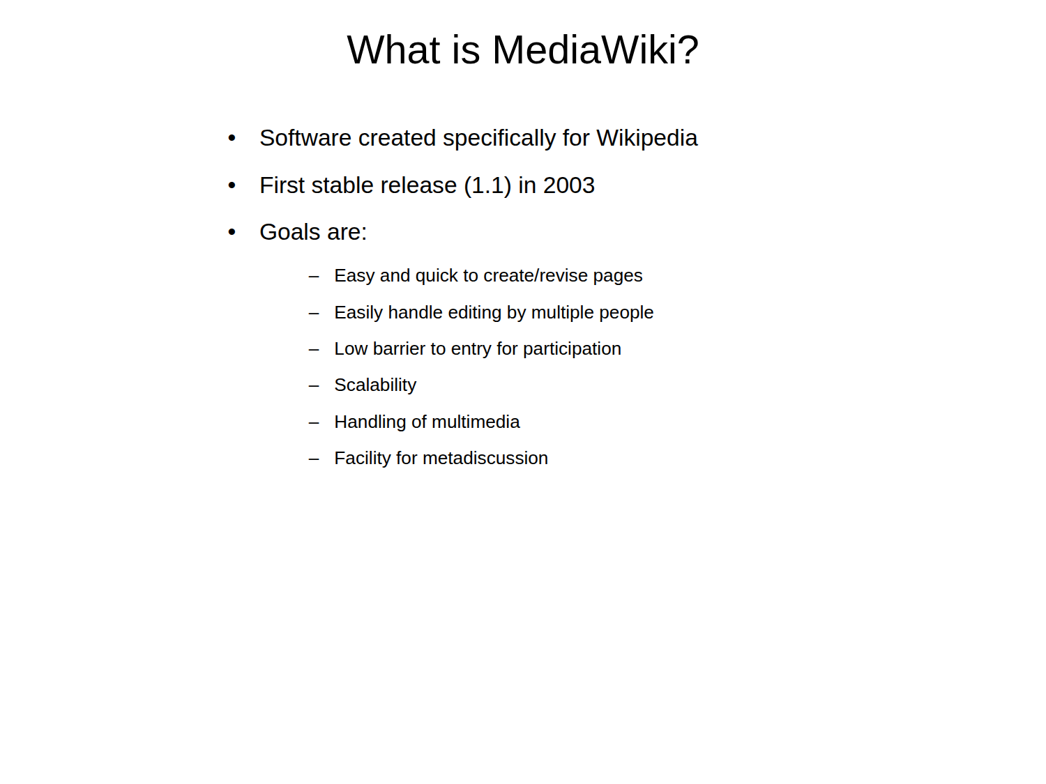What is MediaWiki?
Software created specifically for Wikipedia
First stable release (1.1) in 2003
Goals are:
Easy and quick to create/revise pages
Easily handle editing by multiple people
Low barrier to entry for participation
Scalability
Handling of multimedia
Facility for metadiscussion